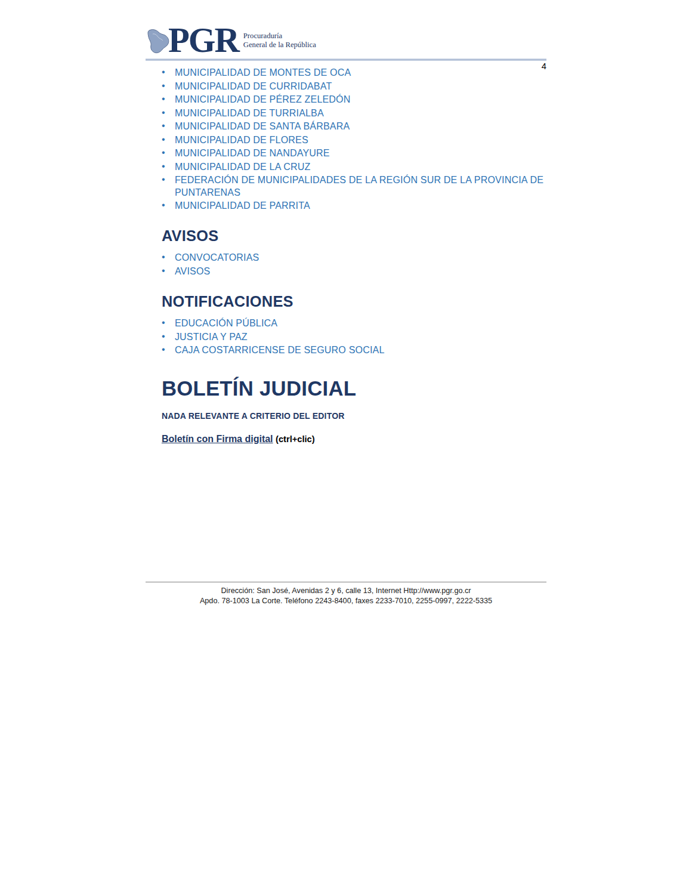4
PGR
Procuraduría
General de la República
MUNICIPALIDAD DE MONTES DE OCA
MUNICIPALIDAD DE CURRIDABAT
MUNICIPALIDAD DE PÉREZ ZELEDÓN
MUNICIPALIDAD DE TURRIALBA
MUNICIPALIDAD DE SANTA BÁRBARA
MUNICIPALIDAD DE FLORES
MUNICIPALIDAD DE NANDAYURE
MUNICIPALIDAD DE LA CRUZ
FEDERACIÓN DE MUNICIPALIDADES DE LA REGIÓN SUR DE LA PROVINCIA DE PUNTARENAS
MUNICIPALIDAD DE PARRITA
AVISOS
CONVOCATORIAS
AVISOS
NOTIFICACIONES
EDUCACIÓN PÚBLICA
JUSTICIA Y PAZ
CAJA COSTARRICENSE DE SEGURO SOCIAL
BOLETÍN JUDICIAL
NADA RELEVANTE A CRITERIO DEL EDITOR
Boletín con Firma digital (ctrl+clic)
Dirección: San José, Avenidas 2 y 6, calle 13, Internet Http://www.pgr.go.cr
Apdo. 78-1003 La Corte. Teléfono 2243-8400, faxes 2233-7010, 2255-0997, 2222-5335